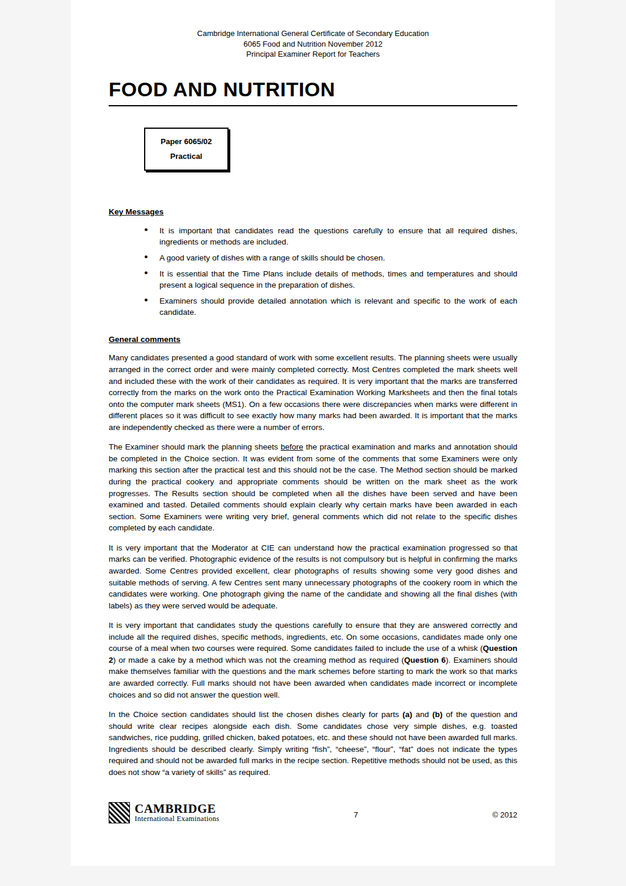Cambridge International General Certificate of Secondary Education
6065 Food and Nutrition November 2012
Principal Examiner Report for Teachers
FOOD AND NUTRITION
Paper 6065/02
Practical
Key Messages
It is important that candidates read the questions carefully to ensure that all required dishes, ingredients or methods are included.
A good variety of dishes with a range of skills should be chosen.
It is essential that the Time Plans include details of methods, times and temperatures and should present a logical sequence in the preparation of dishes.
Examiners should provide detailed annotation which is relevant and specific to the work of each candidate.
General comments
Many candidates presented a good standard of work with some excellent results. The planning sheets were usually arranged in the correct order and were mainly completed correctly. Most Centres completed the mark sheets well and included these with the work of their candidates as required. It is very important that the marks are transferred correctly from the marks on the work onto the Practical Examination Working Marksheets and then the final totals onto the computer mark sheets (MS1). On a few occasions there were discrepancies when marks were different in different places so it was difficult to see exactly how many marks had been awarded. It is important that the marks are independently checked as there were a number of errors.
The Examiner should mark the planning sheets before the practical examination and marks and annotation should be completed in the Choice section. It was evident from some of the comments that some Examiners were only marking this section after the practical test and this should not be the case. The Method section should be marked during the practical cookery and appropriate comments should be written on the mark sheet as the work progresses. The Results section should be completed when all the dishes have been served and have been examined and tasted. Detailed comments should explain clearly why certain marks have been awarded in each section. Some Examiners were writing very brief, general comments which did not relate to the specific dishes completed by each candidate.
It is very important that the Moderator at CIE can understand how the practical examination progressed so that marks can be verified. Photographic evidence of the results is not compulsory but is helpful in confirming the marks awarded. Some Centres provided excellent, clear photographs of results showing some very good dishes and suitable methods of serving. A few Centres sent many unnecessary photographs of the cookery room in which the candidates were working. One photograph giving the name of the candidate and showing all the final dishes (with labels) as they were served would be adequate.
It is very important that candidates study the questions carefully to ensure that they are answered correctly and include all the required dishes, specific methods, ingredients, etc. On some occasions, candidates made only one course of a meal when two courses were required. Some candidates failed to include the use of a whisk (Question 2) or made a cake by a method which was not the creaming method as required (Question 6). Examiners should make themselves familiar with the questions and the mark schemes before starting to mark the work so that marks are awarded correctly. Full marks should not have been awarded when candidates made incorrect or incomplete choices and so did not answer the question well.
In the Choice section candidates should list the chosen dishes clearly for parts (a) and (b) of the question and should write clear recipes alongside each dish. Some candidates chose very simple dishes, e.g. toasted sandwiches, rice pudding, grilled chicken, baked potatoes, etc. and these should not have been awarded full marks. Ingredients should be described clearly. Simply writing “fish”, “cheese”, “flour”, “fat” does not indicate the types required and should not be awarded full marks in the recipe section. Repetitive methods should not be used, as this does not show “a variety of skills” as required.
CAMBRIDGE
International Examinations
7
© 2012